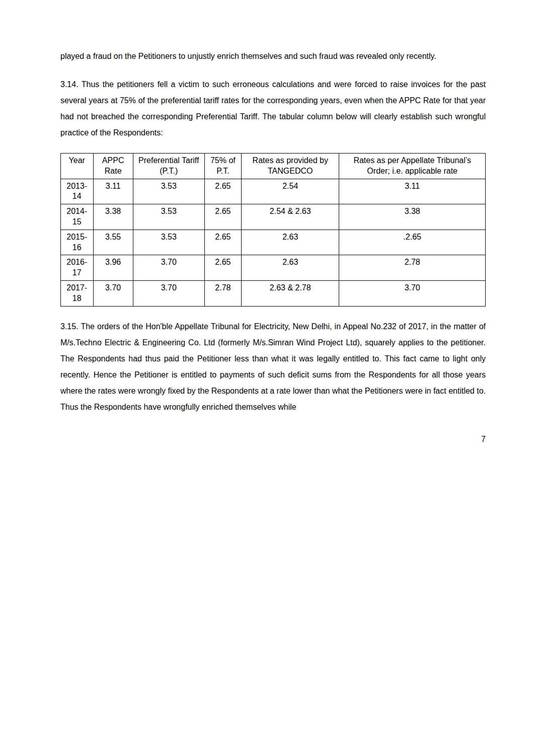played a fraud on the Petitioners to unjustly enrich themselves and such fraud was revealed only recently.
3.14. Thus the petitioners fell a victim to such erroneous calculations and were forced to raise invoices for the past several years at 75% of the preferential tariff rates for the corresponding years, even when the APPC Rate for that year had not breached the corresponding Preferential Tariff. The tabular column below will clearly establish such wrongful practice of the Respondents:
| Year | APPC Rate | Preferential Tariff (P.T.) | 75% of P.T. | Rates as provided by TANGEDCO | Rates as per Appellate Tribunal’s Order; i.e. applicable rate |
| --- | --- | --- | --- | --- | --- |
| 2013-14 | 3.11 | 3.53 | 2.65 | 2.54 | 3.11 |
| 2014-15 | 3.38 | 3.53 | 2.65 | 2.54 & 2.63 | 3.38 |
| 2015-16 | 3.55 | 3.53 | 2.65 | 2.63 | .2.65 |
| 2016-17 | 3.96 | 3.70 | 2.65 | 2.63 | 2.78 |
| 2017-18 | 3.70 | 3.70 | 2.78 | 2.63 & 2.78 | 3.70 |
3.15. The orders of the Hon'ble Appellate Tribunal for Electricity, New Delhi, in Appeal No.232 of 2017, in the matter of M/s.Techno Electric & Engineering Co. Ltd (formerly M/s.Simran Wind Project Ltd), squarely applies to the petitioner. The Respondents had thus paid the Petitioner less than what it was legally entitled to. This fact came to light only recently. Hence the Petitioner is entitled to payments of such deficit sums from the Respondents for all those years where the rates were wrongly fixed by the Respondents at a rate lower than what the Petitioners were in fact entitled to. Thus the Respondents have wrongfully enriched themselves while
7